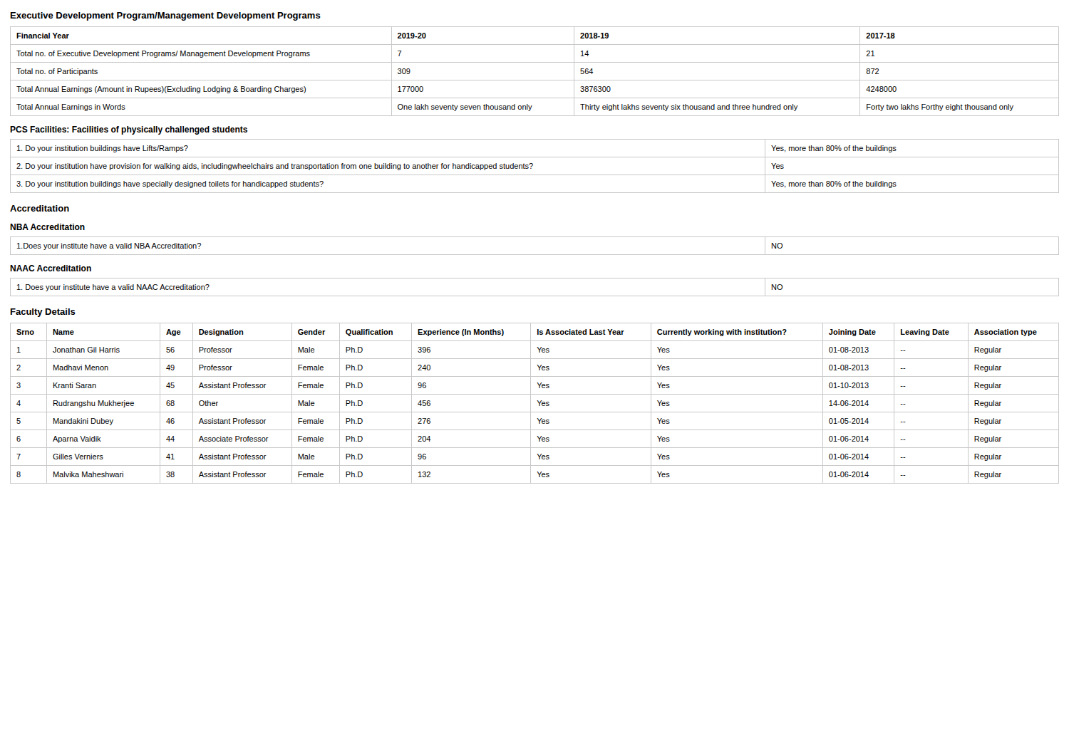Executive Development Program/Management Development Programs
| Financial Year | 2019-20 | 2018-19 | 2017-18 |
| --- | --- | --- | --- |
| Total no. of Executive Development Programs/ Management Development Programs | 7 | 14 | 21 |
| Total no. of Participants | 309 | 564 | 872 |
| Total Annual Earnings (Amount in Rupees)(Excluding Lodging & Boarding Charges) | 177000 | 3876300 | 4248000 |
| Total Annual Earnings in Words | One lakh seventy seven thousand only | Thirty eight lakhs seventy six thousand and three hundred only | Forty two lakhs Forthy eight thousand only |
PCS Facilities: Facilities of physically challenged students
| 1. Do your institution buildings have Lifts/Ramps? | Yes, more than 80% of the buildings |
| 2. Do your institution have provision for walking aids, includingwheelchairs and transportation from one building to another for handicapped students? | Yes |
| 3. Do your institution buildings have specially designed toilets for handicapped students? | Yes, more than 80% of the buildings |
Accreditation
NBA Accreditation
| 1.Does your institute have a valid NBA Accreditation? | NO |
NAAC Accreditation
| 1. Does your institute have a valid NAAC Accreditation? | NO |
Faculty Details
| Srno | Name | Age | Designation | Gender | Qualification | Experience (In Months) | Is Associated Last Year | Currently working with institution? | Joining Date | Leaving Date | Association type |
| --- | --- | --- | --- | --- | --- | --- | --- | --- | --- | --- | --- |
| 1 | Jonathan Gil Harris | 56 | Professor | Male | Ph.D | 396 | Yes | Yes | 01-08-2013 | -- | Regular |
| 2 | Madhavi Menon | 49 | Professor | Female | Ph.D | 240 | Yes | Yes | 01-08-2013 | -- | Regular |
| 3 | Kranti Saran | 45 | Assistant Professor | Female | Ph.D | 96 | Yes | Yes | 01-10-2013 | -- | Regular |
| 4 | Rudrangshu Mukherjee | 68 | Other | Male | Ph.D | 456 | Yes | Yes | 14-06-2014 | -- | Regular |
| 5 | Mandakini Dubey | 46 | Assistant Professor | Female | Ph.D | 276 | Yes | Yes | 01-05-2014 | -- | Regular |
| 6 | Aparna Vaidik | 44 | Associate Professor | Female | Ph.D | 204 | Yes | Yes | 01-06-2014 | -- | Regular |
| 7 | Gilles Verniers | 41 | Assistant Professor | Male | Ph.D | 96 | Yes | Yes | 01-06-2014 | -- | Regular |
| 8 | Malvika Maheshwari | 38 | Assistant Professor | Female | Ph.D | 132 | Yes | Yes | 01-06-2014 | -- | Regular |